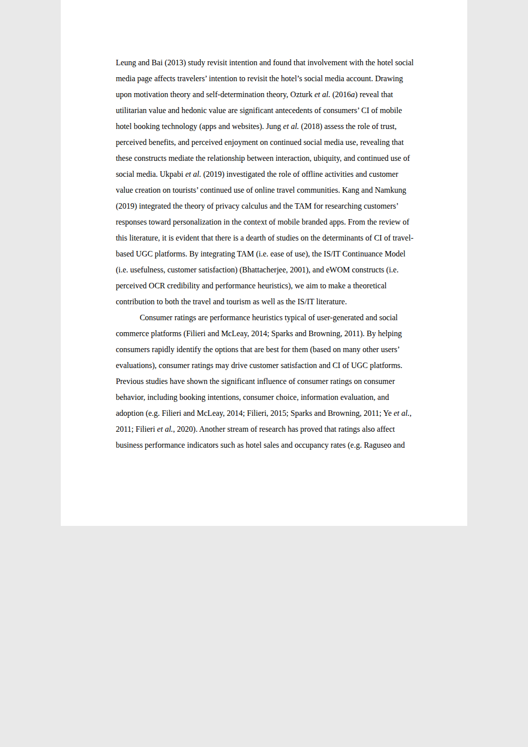Leung and Bai (2013) study revisit intention and found that involvement with the hotel social media page affects travelers’ intention to revisit the hotel’s social media account. Drawing upon motivation theory and self-determination theory, Ozturk et al. (2016a) reveal that utilitarian value and hedonic value are significant antecedents of consumers’ CI of mobile hotel booking technology (apps and websites). Jung et al. (2018) assess the role of trust, perceived benefits, and perceived enjoyment on continued social media use, revealing that these constructs mediate the relationship between interaction, ubiquity, and continued use of social media. Ukpabi et al. (2019) investigated the role of offline activities and customer value creation on tourists’ continued use of online travel communities. Kang and Namkung (2019) integrated the theory of privacy calculus and the TAM for researching customers’ responses toward personalization in the context of mobile branded apps. From the review of this literature, it is evident that there is a dearth of studies on the determinants of CI of travel-based UGC platforms. By integrating TAM (i.e. ease of use), the IS/IT Continuance Model (i.e. usefulness, customer satisfaction) (Bhattacherjee, 2001), and eWOM constructs (i.e. perceived OCR credibility and performance heuristics), we aim to make a theoretical contribution to both the travel and tourism as well as the IS/IT literature.
Consumer ratings are performance heuristics typical of user-generated and social commerce platforms (Filieri and McLeay, 2014; Sparks and Browning, 2011). By helping consumers rapidly identify the options that are best for them (based on many other users’ evaluations), consumer ratings may drive customer satisfaction and CI of UGC platforms. Previous studies have shown the significant influence of consumer ratings on consumer behavior, including booking intentions, consumer choice, information evaluation, and adoption (e.g. Filieri and McLeay, 2014; Filieri, 2015; Sparks and Browning, 2011; Ye et al., 2011; Filieri et al., 2020). Another stream of research has proved that ratings also affect business performance indicators such as hotel sales and occupancy rates (e.g. Raguseo and